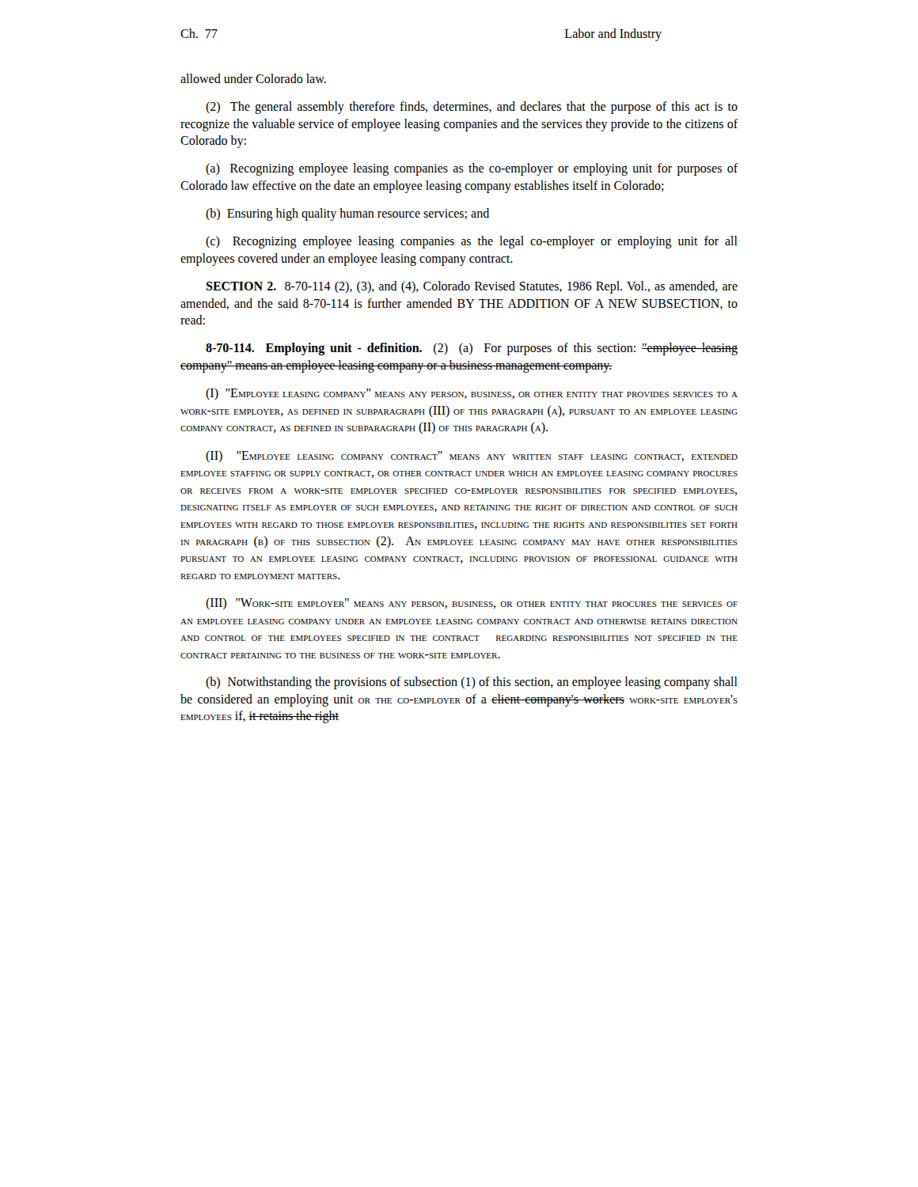Ch. 77 Labor and Industry
allowed under Colorado law.
(2) The general assembly therefore finds, determines, and declares that the purpose of this act is to recognize the valuable service of employee leasing companies and the services they provide to the citizens of Colorado by:
(a) Recognizing employee leasing companies as the co-employer or employing unit for purposes of Colorado law effective on the date an employee leasing company establishes itself in Colorado;
(b) Ensuring high quality human resource services; and
(c) Recognizing employee leasing companies as the legal co-employer or employing unit for all employees covered under an employee leasing company contract.
SECTION 2. 8-70-114 (2), (3), and (4), Colorado Revised Statutes, 1986 Repl. Vol., as amended, are amended, and the said 8-70-114 is further amended BY THE ADDITION OF A NEW SUBSECTION, to read:
8-70-114. Employing unit - definition. (2) (a) For purposes of this section: "employee leasing company" means an employee leasing company or a business management company.
(I) "Employee leasing company" means any person, business, or other entity that provides services to a work-site employer, as defined in subparagraph (III) of this paragraph (a), pursuant to an employee leasing company contract, as defined in subparagraph (II) of this paragraph (a).
(II) "Employee leasing company contract" means any written staff leasing contract, extended employee staffing or supply contract, or other contract under which an employee leasing company procures or receives from a work-site employer specified co-employer responsibilities for specified employees, designating itself as employer of such employees, and retaining the right of direction and control of such employees with regard to those employer responsibilities, including the rights and responsibilities set forth in paragraph (b) of this subsection (2). An employee leasing company may have other responsibilities pursuant to an employee leasing company contract, including provision of professional guidance with regard to employment matters.
(III) "Work-site employer" means any person, business, or other entity that procures the services of an employee leasing company under an employee leasing company contract and otherwise retains direction and control of the employees specified in the contract regarding responsibilities not specified in the contract pertaining to the business of the work-site employer.
(b) Notwithstanding the provisions of subsection (1) of this section, an employee leasing company shall be considered an employing unit or the co-employer of a client company's workers work-site employer's employees if, it retains the right